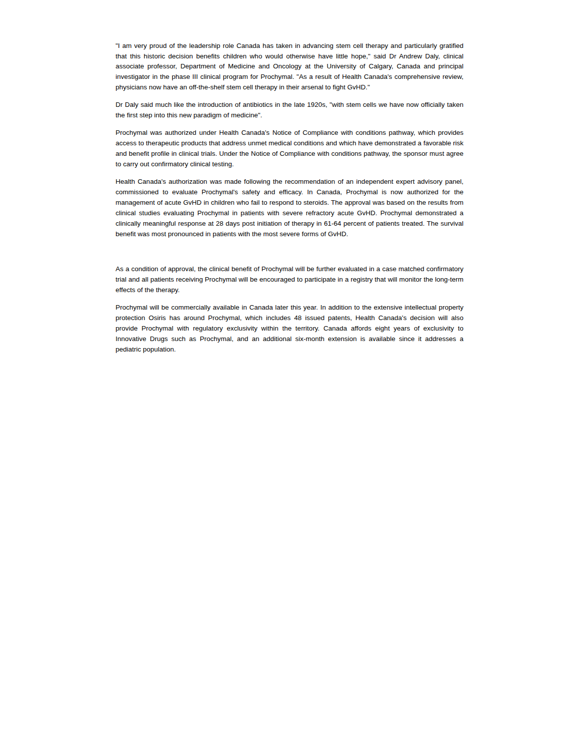"I am very proud of the leadership role Canada has taken in advancing stem cell therapy and particularly gratified that this historic decision benefits children who would otherwise have little hope," said Dr Andrew Daly, clinical associate professor, Department of Medicine and Oncology at the University of Calgary, Canada and principal investigator in the phase III clinical program for Prochymal. "As a result of Health Canada's comprehensive review, physicians now have an off-the-shelf stem cell therapy in their arsenal to fight GvHD."
Dr Daly said much like the introduction of antibiotics in the late 1920s, "with stem cells we have now officially taken the first step into this new paradigm of medicine".
Prochymal was authorized under Health Canada's Notice of Compliance with conditions pathway, which provides access to therapeutic products that address unmet medical conditions and which have demonstrated a favorable risk and benefit profile in clinical trials. Under the Notice of Compliance with conditions pathway, the sponsor must agree to carry out confirmatory clinical testing.
Health Canada's authorization was made following the recommendation of an independent expert advisory panel, commissioned to evaluate Prochymal's safety and efficacy. In Canada, Prochymal is now authorized for the management of acute GvHD in children who fail to respond to steroids. The approval was based on the results from clinical studies evaluating Prochymal in patients with severe refractory acute GvHD. Prochymal demonstrated a clinically meaningful response at 28 days post initiation of therapy in 61-64 percent of patients treated. The survival benefit was most pronounced in patients with the most severe forms of GvHD.
As a condition of approval, the clinical benefit of Prochymal will be further evaluated in a case matched confirmatory trial and all patients receiving Prochymal will be encouraged to participate in a registry that will monitor the long-term effects of the therapy.
Prochymal will be commercially available in Canada later this year. In addition to the extensive intellectual property protection Osiris has around Prochymal, which includes 48 issued patents, Health Canada's decision will also provide Prochymal with regulatory exclusivity within the territory. Canada affords eight years of exclusivity to Innovative Drugs such as Prochymal, and an additional six-month extension is available since it addresses a pediatric population.